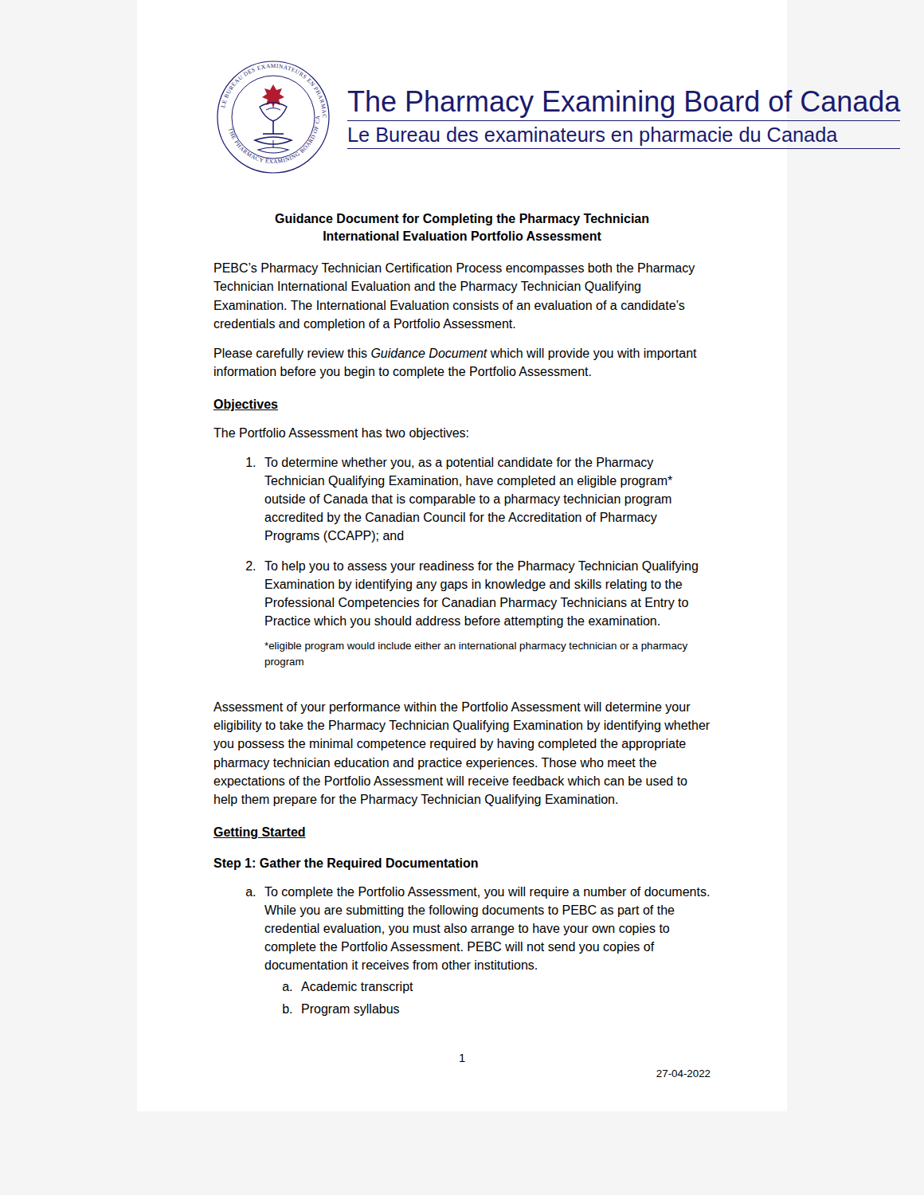LE BUREAU DES EXAMINATEURS EN PHARMACIE DU CANADA THE PHARMACY EXAMINING BOARD OF CANADA
The Pharmacy Examining Board of Canada
Le Bureau des examinateurs en pharmacie du Canada
Guidance Document for Completing the Pharmacy Technician
International Evaluation Portfolio Assessment
PEBC’s Pharmacy Technician Certification Process encompasses both the Pharmacy Technician International Evaluation and the Pharmacy Technician Qualifying Examination. The International Evaluation consists of an evaluation of a candidate’s credentials and completion of a Portfolio Assessment.
Please carefully review this Guidance Document which will provide you with important information before you begin to complete the Portfolio Assessment.
Objectives
The Portfolio Assessment has two objectives:
To determine whether you, as a potential candidate for the Pharmacy Technician Qualifying Examination, have completed an eligible program* outside of Canada that is comparable to a pharmacy technician program accredited by the Canadian Council for the Accreditation of Pharmacy Programs (CCAPP); and
To help you to assess your readiness for the Pharmacy Technician Qualifying Examination by identifying any gaps in knowledge and skills relating to the Professional Competencies for Canadian Pharmacy Technicians at Entry to Practice which you should address before attempting the examination.
*eligible program would include either an international pharmacy technician or a pharmacy program
Assessment of your performance within the Portfolio Assessment will determine your eligibility to take the Pharmacy Technician Qualifying Examination by identifying whether you possess the minimal competence required by having completed the appropriate pharmacy technician education and practice experiences. Those who meet the expectations of the Portfolio Assessment will receive feedback which can be used to help them prepare for the Pharmacy Technician Qualifying Examination.
Getting Started
Step 1: Gather the Required Documentation
To complete the Portfolio Assessment, you will require a number of documents. While you are submitting the following documents to PEBC as part of the credential evaluation, you must also arrange to have your own copies to complete the Portfolio Assessment. PEBC will not send you copies of documentation it receives from other institutions.
Academic transcript
Program syllabus
1
27-04-2022